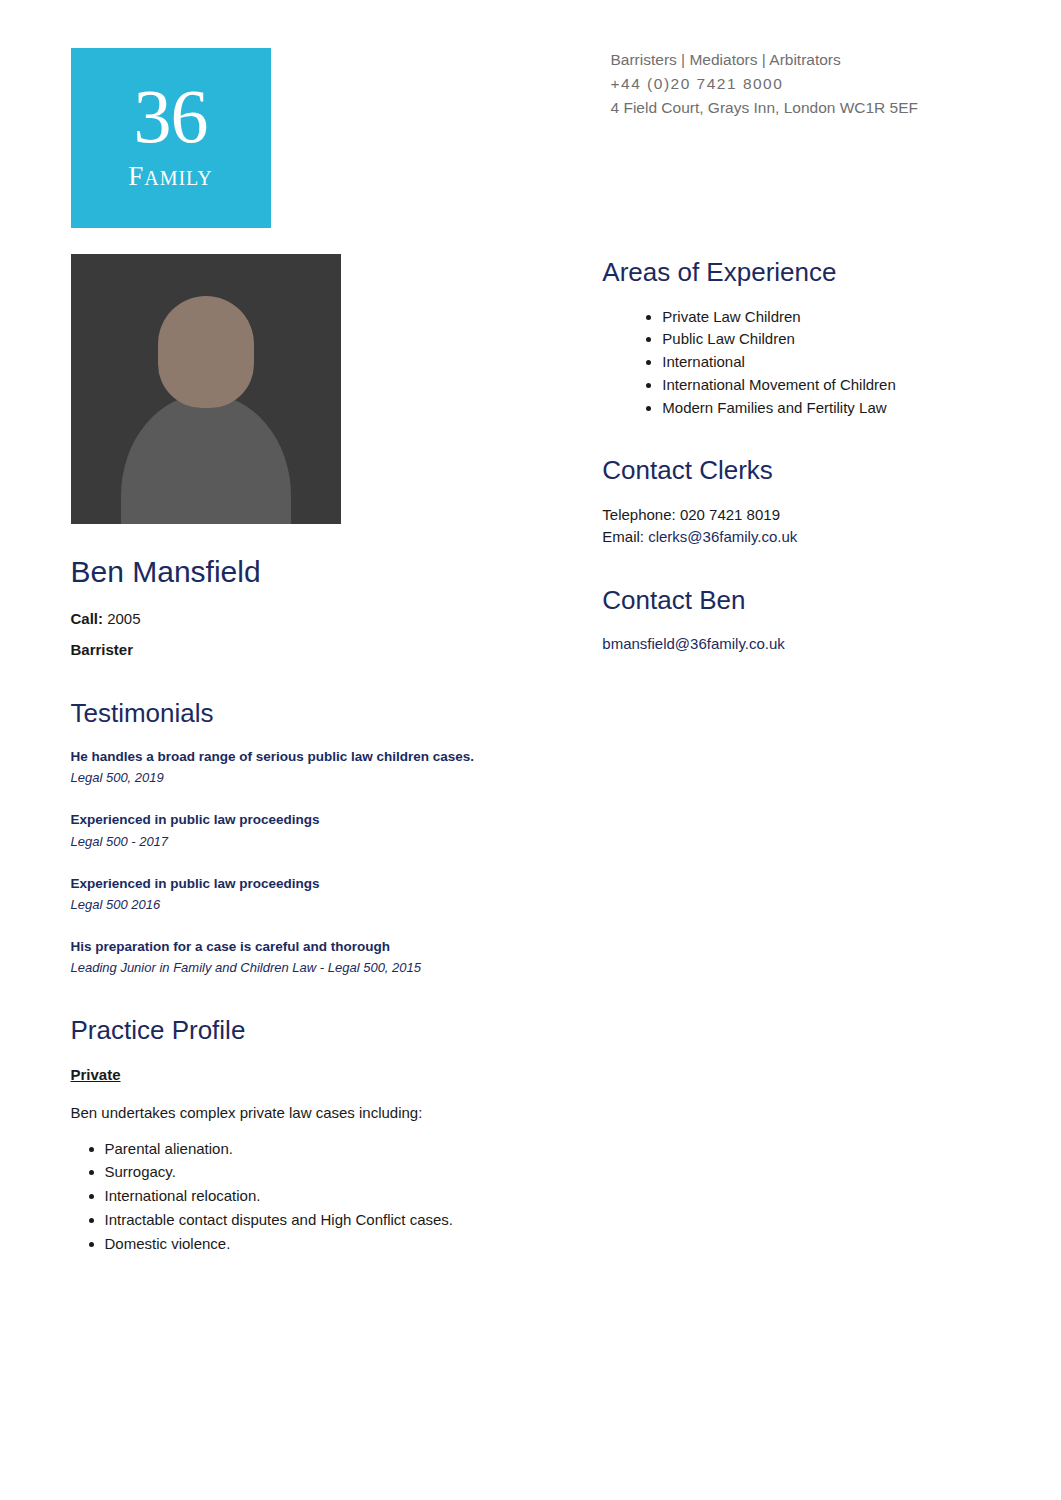36
FAMILY
Barristers | Mediators | Arbitrators
+44 (0)20 7421 8000
4 Field Court, Grays Inn, London WC1R 5EF
Ben Mansfield
Call: 2005
Barrister
Testimonials
He handles a broad range of serious public law children cases.
Legal 500, 2019
Experienced in public law proceedings
Legal 500 - 2017
Experienced in public law proceedings
Legal 500 2016
His preparation for a case is careful and thorough
Leading Junior in Family and Children Law - Legal 500, 2015
Practice Profile
Private
Ben undertakes complex private law cases including:
Parental alienation.
Surrogacy.
International relocation.
Intractable contact disputes and High Conflict cases.
Domestic violence.
Areas of Experience
Private Law Children
Public Law Children
International
International Movement of Children
Modern Families and Fertility Law
Contact Clerks
Telephone: 020 7421 8019
Email: clerks@36family.co.uk
Contact Ben
bmansfield@36family.co.uk